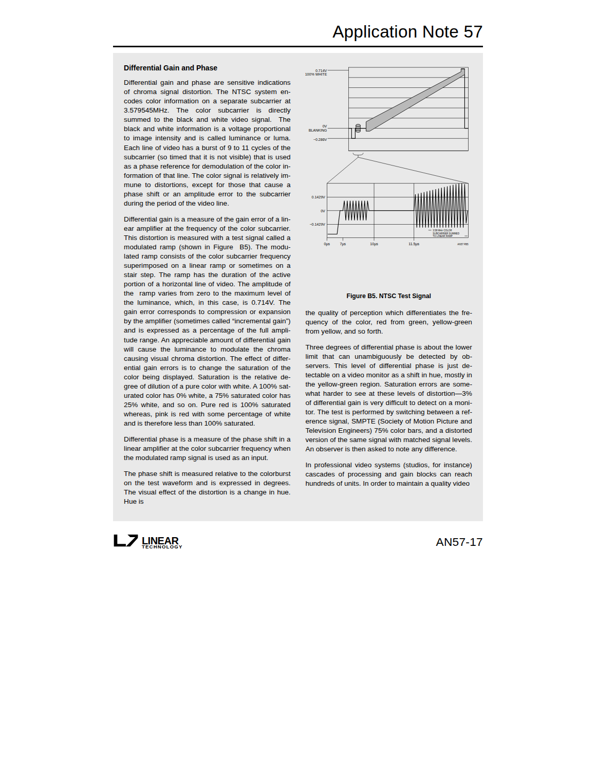Application Note 57
Differential Gain and Phase
Differential gain and phase are sensitive indications of chroma signal distortion. The NTSC system encodes color information on a separate subcarrier at 3.579545MHz. The color subcarrier is directly summed to the black and white video signal. The black and white information is a voltage proportional to image intensity and is called luminance or luma. Each line of video has a burst of 9 to 11 cycles of the subcarrier (so timed that it is not visible) that is used as a phase reference for demodulation of the color information of that line. The color signal is relatively immune to distortions, except for those that cause a phase shift or an amplitude error to the subcarrier during the period of the video line.
Differential gain is a measure of the gain error of a linear amplifier at the frequency of the color subcarrier. This distortion is measured with a test signal called a modulated ramp (shown in Figure B5). The modulated ramp consists of the color subcarrier frequency superimposed on a linear ramp or sometimes on a stair step. The ramp has the duration of the active portion of a horizontal line of video. The amplitude of the ramp varies from zero to the maximum level of the luminance, which, in this case, is 0.714V. The gain error corresponds to compression or expansion by the amplifier (sometimes called “incremental gain”) and is expressed as a percentage of the full amplitude range. An appreciable amount of differential gain will cause the luminance to modulate the chroma causing visual chroma distortion. The effect of differential gain errors is to change the saturation of the color being displayed. Saturation is the relative degree of dilution of a pure color with white. A 100% saturated color has 0% white, a 75% saturated color has 25% white, and so on. Pure red is 100% saturated whereas, pink is red with some percentage of white and is therefore less than 100% saturated.
Differential phase is a measure of the phase shift in a linear amplifier at the color subcarrier frequency when the modulated ramp signal is used as an input.
The phase shift is measured relative to the colorburst on the test waveform and is expressed in degrees. The visual effect of the distortion is a change in hue. Hue is
0.714V 100% WHITE 0V BLANKING −0.286V 0.1429V 0V −0.1429V 3.58 MHz COLOR SUBCARRIER SUMMED TO LINEAR RAMP 0µs 7µs 10µs 11.5µs AN57 FB5
Figure B5. NTSC Test Signal
the quality of perception which differentiates the frequency of the color, red from green, yellow-green from yellow, and so forth.
Three degrees of differential phase is about the lower limit that can unambiguously be detected by observers. This level of differential phase is just detectable on a video monitor as a shift in hue, mostly in the yellow-green region. Saturation errors are somewhat harder to see at these levels of distortion—3% of differential gain is very difficult to detect on a monitor. The test is performed by switching between a reference signal, SMPTE (Society of Motion Picture and Television Engineers) 75% color bars, and a distorted version of the same signal with matched signal levels. An observer is then asked to note any difference.
In professional video systems (studios, for instance) cascades of processing and gain blocks can reach hundreds of units. In order to maintain a quality video
LINEAR TECHNOLOGY
AN57-17